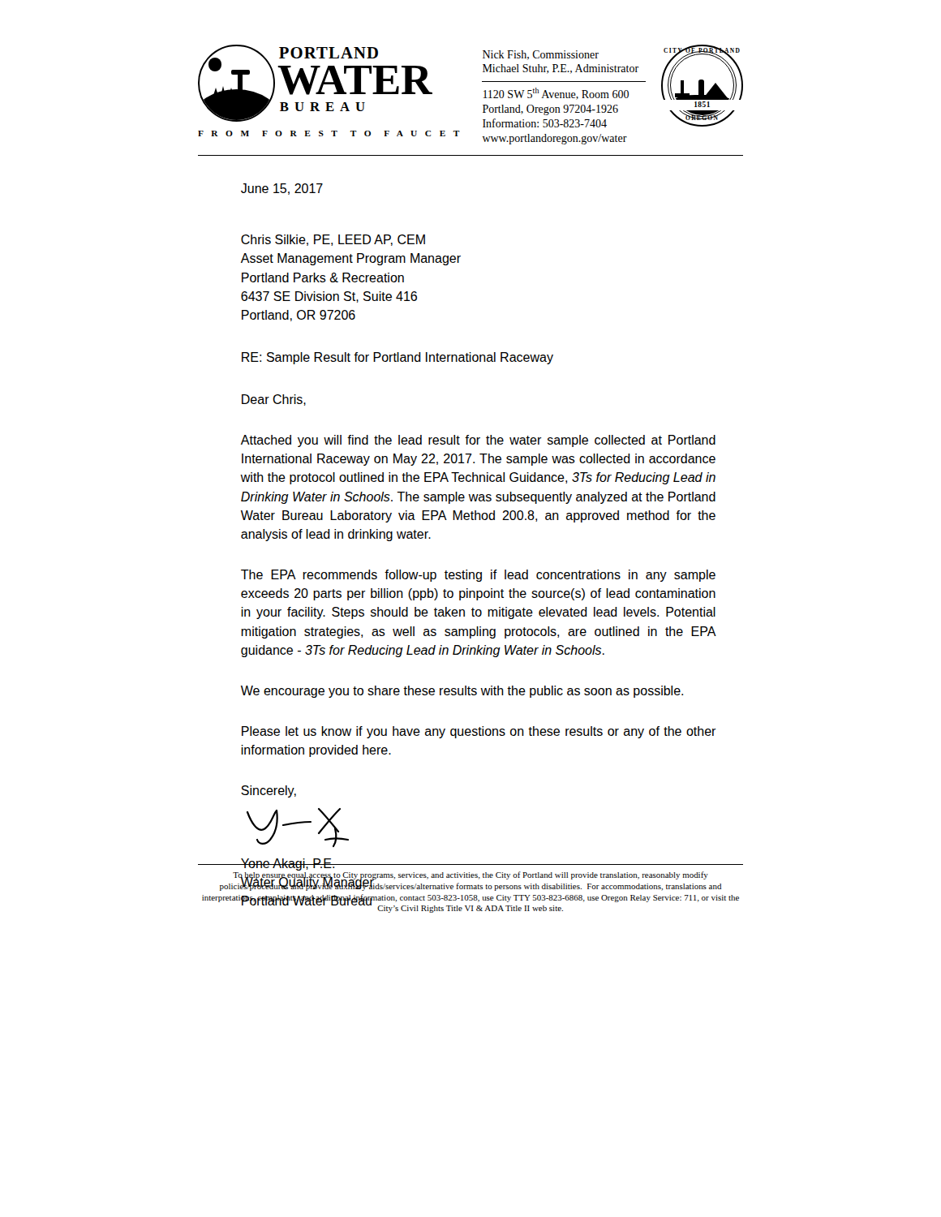PORTLAND
WATER
BUREAU
F R O M F O R E S T T O F A U C E T
Nick Fish, Commissioner
Michael Stuhr, P.E., Administrator
1120 SW 5th Avenue, Room 600
Portland, Oregon 97204-1926
Information: 503-823-7404
www.portlandoregon.gov/water
City of Portland
1851
Oregon
June 15, 2017
Chris Silkie, PE, LEED AP, CEM
Asset Management Program Manager
Portland Parks & Recreation
6437 SE Division St, Suite 416
Portland, OR 97206
RE: Sample Result for Portland International Raceway
Dear Chris,
Attached you will find the lead result for the water sample collected at Portland International Raceway on May 22, 2017. The sample was collected in accordance with the protocol outlined in the EPA Technical Guidance, 3Ts for Reducing Lead in Drinking Water in Schools. The sample was subsequently analyzed at the Portland Water Bureau Laboratory via EPA Method 200.8, an approved method for the analysis of lead in drinking water.
The EPA recommends follow-up testing if lead concentrations in any sample exceeds 20 parts per billion (ppb) to pinpoint the source(s) of lead contamination in your facility. Steps should be taken to mitigate elevated lead levels. Potential mitigation strategies, as well as sampling protocols, are outlined in the EPA guidance - 3Ts for Reducing Lead in Drinking Water in Schools.
We encourage you to share these results with the public as soon as possible.
Please let us know if you have any questions on these results or any of the other information provided here.
Sincerely,
Yone Akagi, P.E.
Water Quality Manager
Portland Water Bureau
To help ensure equal access to City programs, services, and activities, the City of Portland will provide translation, reasonably modify policies/procedures and provide auxiliary aids/services/alternative formats to persons with disabilities. For accommodations, translations and interpretations, complaints, and additional information, contact 503-823-1058, use City TTY 503-823-6868, use Oregon Relay Service: 711, or visit the City’s Civil Rights Title VI & ADA Title II web site.